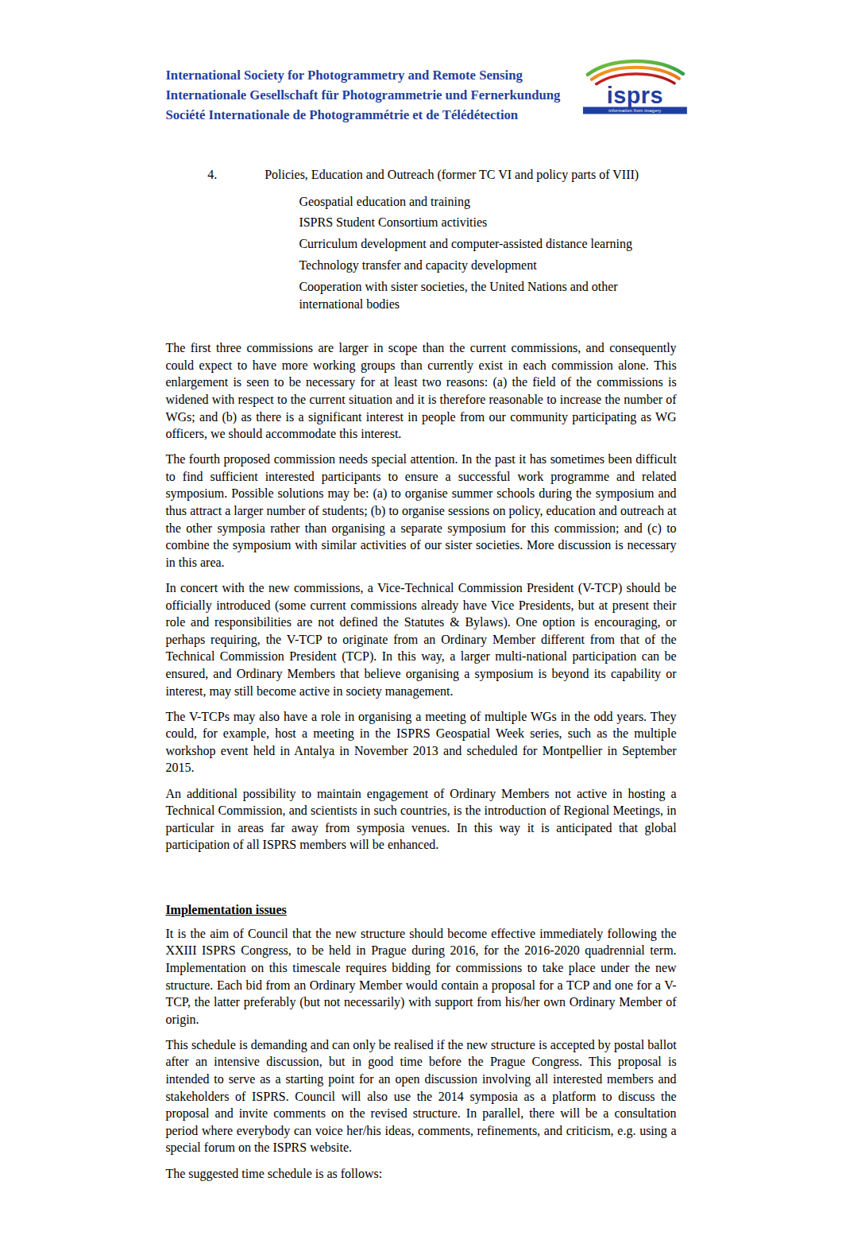International Society for Photogrammetry and Remote Sensing
Internationale Gesellschaft für Photogrammetrie und Fernerkundung
Société Internationale de Photogrammétrie et de Télédétection
isprs information from imagery
4. Policies, Education and Outreach (former TC VI and policy parts of VIII)
Geospatial education and training
ISPRS Student Consortium activities
Curriculum development and computer-assisted distance learning
Technology transfer and capacity development
Cooperation with sister societies, the United Nations and other international bodies
The first three commissions are larger in scope than the current commissions, and consequently could expect to have more working groups than currently exist in each commission alone. This enlargement is seen to be necessary for at least two reasons: (a) the field of the commissions is widened with respect to the current situation and it is therefore reasonable to increase the number of WGs; and (b) as there is a significant interest in people from our community participating as WG officers, we should accommodate this interest.
The fourth proposed commission needs special attention. In the past it has sometimes been difficult to find sufficient interested participants to ensure a successful work programme and related symposium. Possible solutions may be: (a) to organise summer schools during the symposium and thus attract a larger number of students; (b) to organise sessions on policy, education and outreach at the other symposia rather than organising a separate symposium for this commission; and (c) to combine the symposium with similar activities of our sister societies. More discussion is necessary in this area.
In concert with the new commissions, a Vice-Technical Commission President (V-TCP) should be officially introduced (some current commissions already have Vice Presidents, but at present their role and responsibilities are not defined the Statutes & Bylaws). One option is encouraging, or perhaps requiring, the V-TCP to originate from an Ordinary Member different from that of the Technical Commission President (TCP). In this way, a larger multi-national participation can be ensured, and Ordinary Members that believe organising a symposium is beyond its capability or interest, may still become active in society management.
The V-TCPs may also have a role in organising a meeting of multiple WGs in the odd years. They could, for example, host a meeting in the ISPRS Geospatial Week series, such as the multiple workshop event held in Antalya in November 2013 and scheduled for Montpellier in September 2015.
An additional possibility to maintain engagement of Ordinary Members not active in hosting a Technical Commission, and scientists in such countries, is the introduction of Regional Meetings, in particular in areas far away from symposia venues. In this way it is anticipated that global participation of all ISPRS members will be enhanced.
Implementation issues
It is the aim of Council that the new structure should become effective immediately following the XXIII ISPRS Congress, to be held in Prague during 2016, for the 2016-2020 quadrennial term. Implementation on this timescale requires bidding for commissions to take place under the new structure. Each bid from an Ordinary Member would contain a proposal for a TCP and one for a V-TCP, the latter preferably (but not necessarily) with support from his/her own Ordinary Member of origin.
This schedule is demanding and can only be realised if the new structure is accepted by postal ballot after an intensive discussion, but in good time before the Prague Congress. This proposal is intended to serve as a starting point for an open discussion involving all interested members and stakeholders of ISPRS. Council will also use the 2014 symposia as a platform to discuss the proposal and invite comments on the revised structure. In parallel, there will be a consultation period where everybody can voice her/his ideas, comments, refinements, and criticism, e.g. using a special forum on the ISPRS website.
The suggested time schedule is as follows: